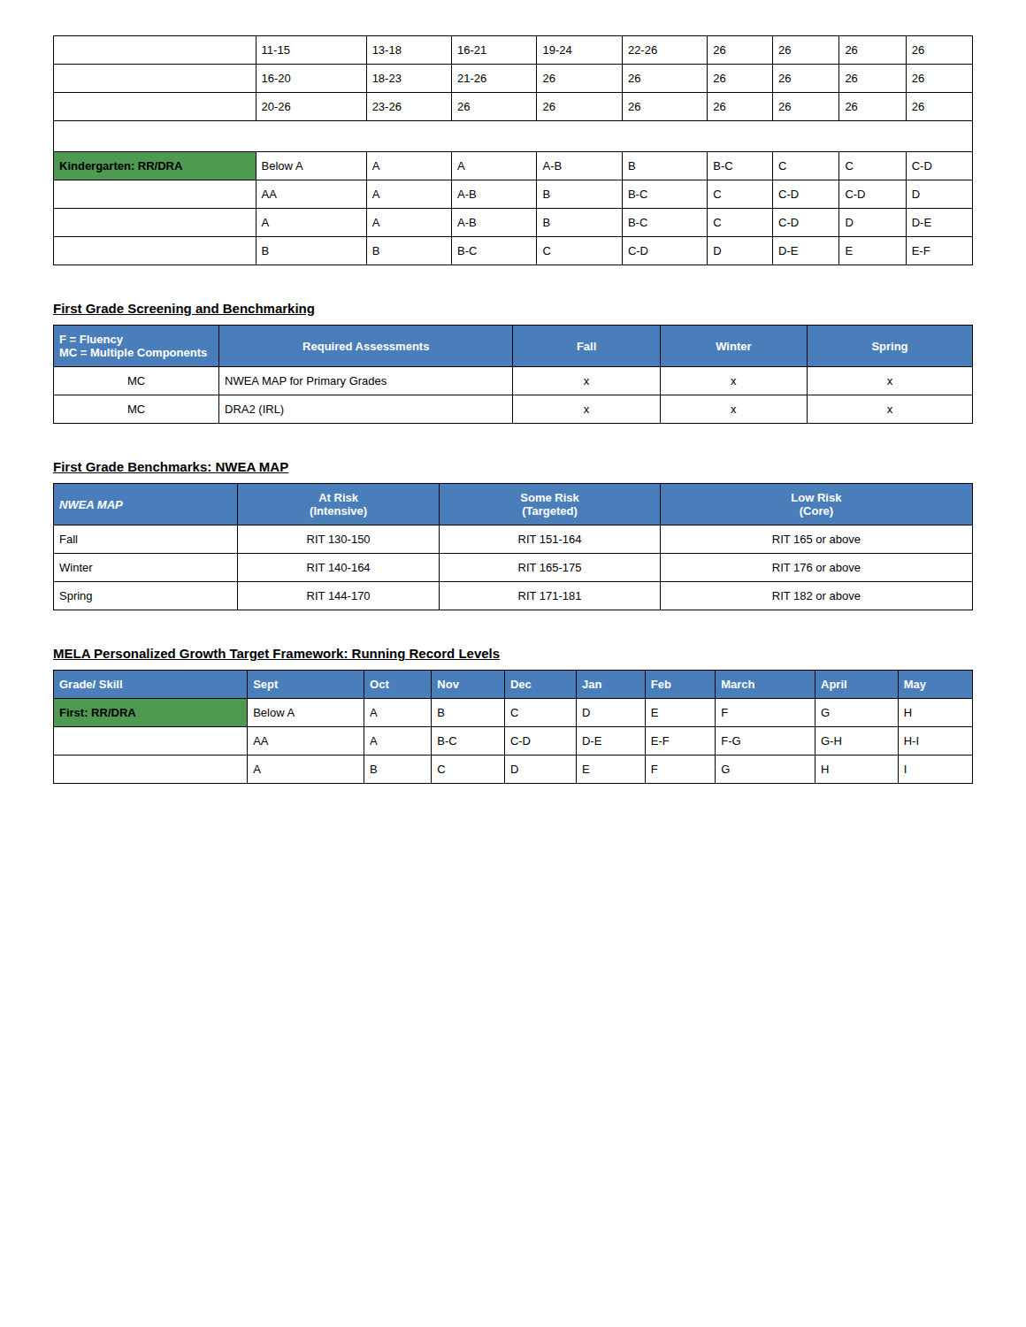| | 11-15 | 13-18 | 16-21 | 19-24 | 22-26 | 26 | 26 | 26 | 26 |
| | 16-20 | 18-23 | 21-26 | 26 | 26 | 26 | 26 | 26 | 26 |
| | 20-26 | 23-26 | 26 | 26 | 26 | 26 | 26 | 26 | 26 |
| Kindergarten: RR/DRA | Below A | A | A | A-B | B | B-C | C | C | C-D |
| | AA | A | A-B | B | B-C | C | C-D | C-D | D |
| | A | A | A-B | B | B-C | C | C-D | D | D-E |
| | B | B | B-C | C | C-D | D | D-E | E | E-F |
First Grade Screening and Benchmarking
| F = Fluency MC = Multiple Components | Required Assessments | Fall | Winter | Spring |
| --- | --- | --- | --- | --- |
| MC | NWEA MAP for Primary Grades | x | x | x |
| MC | DRA2 (IRL) | x | x | x |
First Grade Benchmarks: NWEA MAP
| NWEA MAP | At Risk (Intensive) | Some Risk (Targeted) | Low Risk (Core) |
| --- | --- | --- | --- |
| Fall | RIT 130-150 | RIT 151-164 | RIT 165 or above |
| Winter | RIT 140-164 | RIT 165-175 | RIT 176 or above |
| Spring | RIT 144-170 | RIT 171-181 | RIT 182 or above |
MELA Personalized Growth Target Framework: Running Record Levels
| Grade/ Skill | Sept | Oct | Nov | Dec | Jan | Feb | March | April | May |
| --- | --- | --- | --- | --- | --- | --- | --- | --- | --- |
| First: RR/DRA | Below A | A | B | C | D | E | F | G | H |
| | AA | A | B-C | C-D | D-E | E-F | F-G | G-H | H-I |
| | A | B | C | D | E | F | G | H | I |